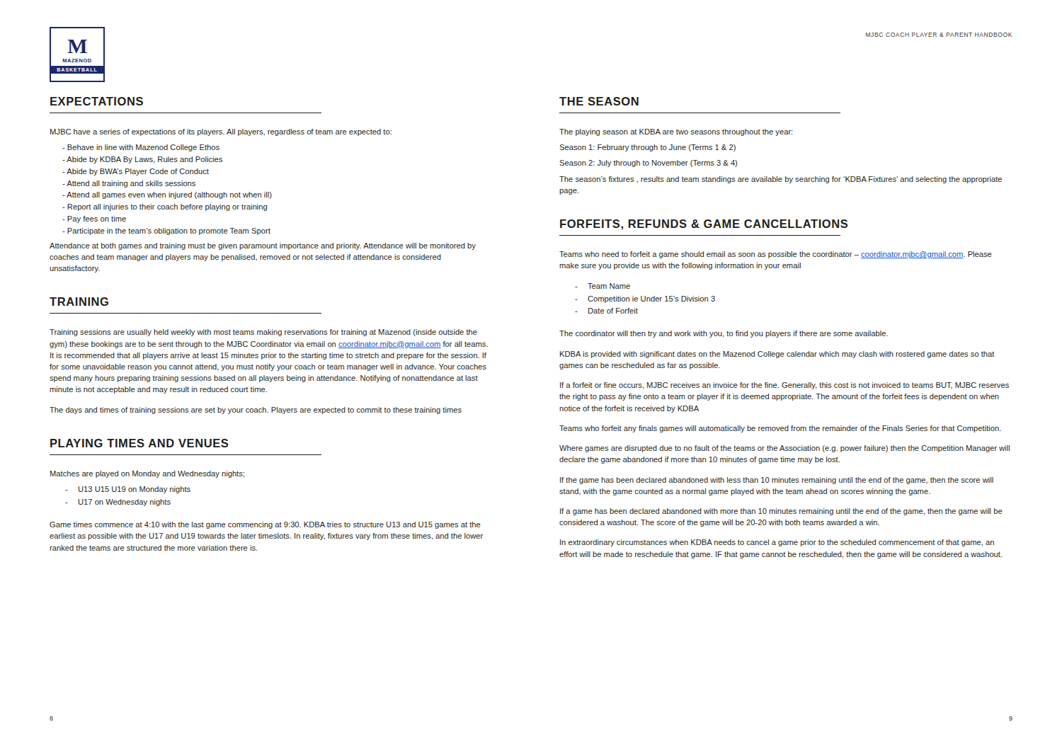M
MAZENOD
BASKETBALL
EXPECTATIONS
MJBC have a series of expectations of its players. All players, regardless of team are expected to:
Behave in line with Mazenod College Ethos
Abide by KDBA By Laws, Rules and Policies
Abide by BWA’s Player Code of Conduct
Attend all training and skills sessions
Attend all games even when injured (although not when ill)
Report all injuries to their coach before playing or training
Pay fees on time
Participate in the team’s obligation to promote Team Sport
Attendance at both games and training must be given paramount importance and priority. Attendance will be monitored by coaches and team manager and players may be penalised, removed or not selected if attendance is considered unsatisfactory.
TRAINING
Training sessions are usually held weekly with most teams making reservations for training at Mazenod (inside outside the gym) these bookings are to be sent through to the MJBC Coordinator via email on coordinator.mjbc@gmail.com for all teams. It is recommended that all players arrive at least 15 minutes prior to the starting time to stretch and prepare for the session. If for some unavoidable reason you cannot attend, you must notify your coach or team manager well in advance. Your coaches spend many hours preparing training sessions based on all players being in attendance. Notifying of nonattendance at last minute is not acceptable and may result in reduced court time.
The days and times of training sessions are set by your coach. Players are expected to commit to these training times
PLAYING TIMES AND VENUES
Matches are played on Monday and Wednesday nights;
U13 U15 U19 on Monday nights
U17 on Wednesday nights
Game times commence at 4:10 with the last game commencing at 9:30. KDBA tries to structure U13 and U15 games at the earliest as possible with the U17 and U19 towards the later timeslots. In reality, fixtures vary from these times, and the lower ranked the teams are structured the more variation there is.
8
MJBC Coach Player & Parent Handbook
THE SEASON
The playing season at KDBA are two seasons throughout the year:
Season 1: February through to June (Terms 1 & 2)
Season 2: July through to November (Terms 3 & 4)
The season’s fixtures , results and team standings are available by searching for ‘KDBA Fixtures’ and selecting the appropriate page.
FORFEITS, REFUNDS & GAME CANCELLATIONS
Teams who need to forfeit a game should email as soon as possible the coordinator – coordinator.mjbc@gmail.com. Please make sure you provide us with the following information in your email
Team Name
Competition ie Under 15’s Division 3
Date of Forfeit
The coordinator will then try and work with you, to find you players if there are some available.
KDBA is provided with significant dates on the Mazenod College calendar which may clash with rostered game dates so that games can be rescheduled as far as possible.
If a forfeit or fine occurs, MJBC receives an invoice for the fine. Generally, this cost is not invoiced to teams BUT, MJBC reserves the right to pass ay fine onto a team or player if it is deemed appropriate. The amount of the forfeit fees is dependent on when notice of the forfeit is received by KDBA
Teams who forfeit any finals games will automatically be removed from the remainder of the Finals Series for that Competition.
Where games are disrupted due to no fault of the teams or the Association (e.g. power failure) then the Competition Manager will declare the game abandoned if more than 10 minutes of game time may be lost.
If the game has been declared abandoned with less than 10 minutes remaining until the end of the game, then the score will stand, with the game counted as a normal game played with the team ahead on scores winning the game.
If a game has been declared abandoned with more than 10 minutes remaining until the end of the game, then the game will be considered a washout. The score of the game will be 20-20 with both teams awarded a win.
In extraordinary circumstances when KDBA needs to cancel a game prior to the scheduled commencement of that game, an effort will be made to reschedule that game. IF that game cannot be rescheduled, then the game will be considered a washout.
9